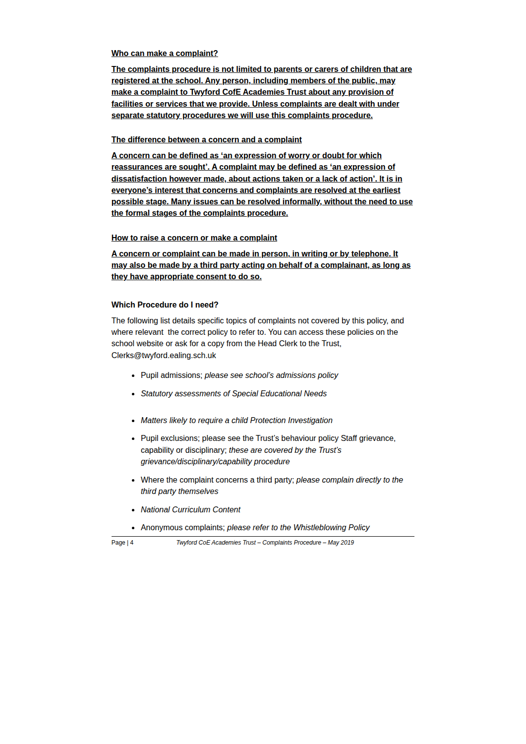Who can make a complaint?
The complaints procedure is not limited to parents or carers of children that are registered at the school. Any person, including members of the public, may make a complaint to Twyford CofE Academies Trust about any provision of facilities or services that we provide. Unless complaints are dealt with under separate statutory procedures we will use this complaints procedure.
The difference between a concern and a complaint
A concern can be defined as ‘an expression of worry or doubt for which reassurances are sought’. A complaint may be defined as ‘an expression of dissatisfaction however made, about actions taken or a lack of action’. It is in everyone’s interest that concerns and complaints are resolved at the earliest possible stage. Many issues can be resolved informally, without the need to use the formal stages of the complaints procedure.
How to raise a concern or make a complaint
A concern or complaint can be made in person, in writing or by telephone. It may also be made by a third party acting on behalf of a complainant, as long as they have appropriate consent to do so.
Which Procedure do I need?
The following list details specific topics of complaints not covered by this policy, and where relevant the correct policy to refer to. You can access these policies on the school website or ask for a copy from the Head Clerk to the Trust, Clerks@twyford.ealing.sch.uk
Pupil admissions; please see school’s admissions policy
Statutory assessments of Special Educational Needs
Matters likely to require a child Protection Investigation
Pupil exclusions; please see the Trust’s behaviour policy Staff grievance, capability or disciplinary; these are covered by the Trust’s grievance/disciplinary/capability procedure
Where the complaint concerns a third party; please complain directly to the third party themselves
National Curriculum Content
Anonymous complaints; please refer to the Whistleblowing Policy
Page | 4 Twyford CoE Academies Trust – Complaints Procedure – May 2019